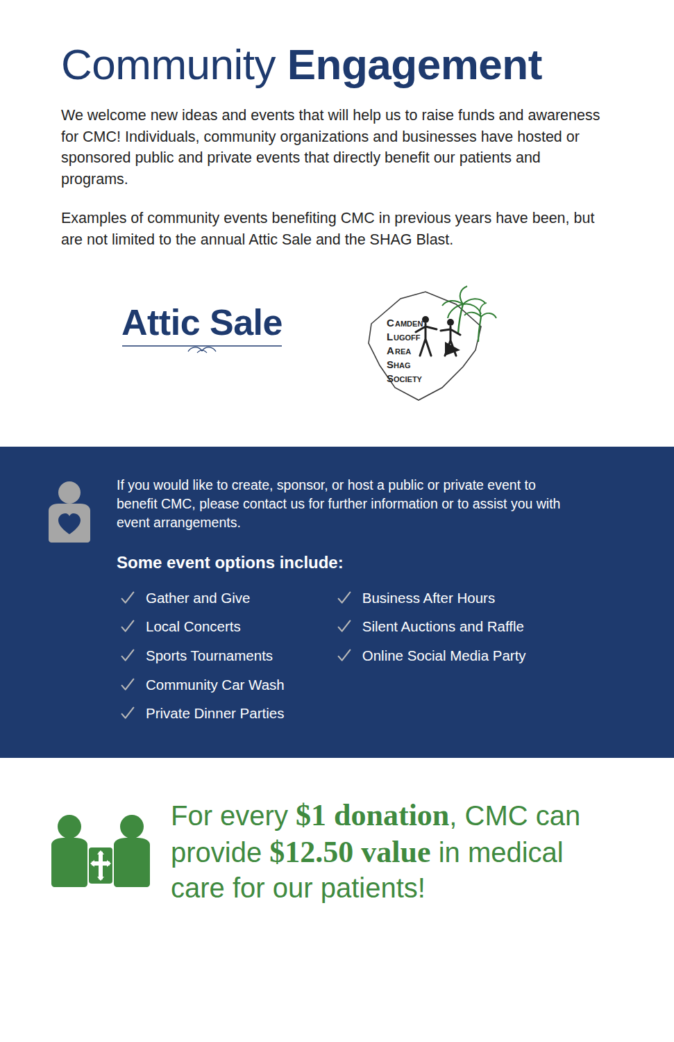Community Engagement
We welcome new ideas and events that will help us to raise funds and awareness for CMC! Individuals, community organizations and businesses have hosted or sponsored public and private events that directly benefit our patients and programs.
Examples of community events benefiting CMC in previous years have been, but are not limited to the annual Attic Sale and the SHAG Blast.
Attic Sale
C AMDEN L UGOFF A REA S HAG S OCIETY
If you would like to create, sponsor, or host a public or private event to benefit CMC, please contact us for further information or to assist you with event arrangements.
Some event options include:
Gather and Give
Local Concerts
Sports Tournaments
Community Car Wash
Private Dinner Parties
Business After Hours
Silent Auctions and Raffle
Online Social Media Party
For every $1 donation, CMC can provide $12.50 value in medical care for our patients!